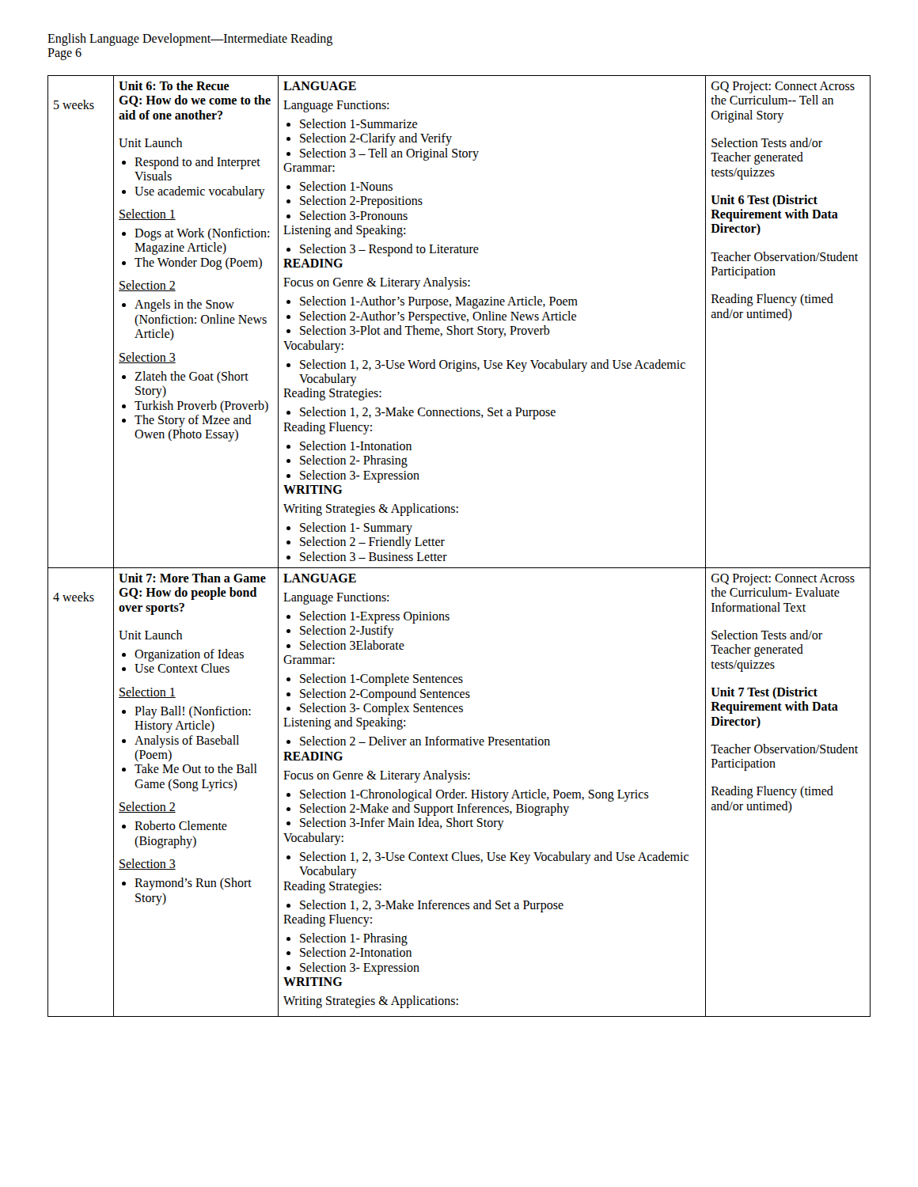English Language Development—Intermediate Reading
Page 6
| 5 weeks | Unit 6: To the Recue GQ: How do we come to the aid of one another? Unit Launch Respond to and Interpret Visuals Use academic vocabulary Selection 1 Dogs at Work (Nonfiction: Magazine Article) The Wonder Dog (Poem) Selection 2 Angels in the Snow (Nonfiction: Online News Article) Selection 3 Zlateh the Goat (Short Story) Turkish Proverb (Proverb) The Story of Mzee and Owen (Photo Essay) | LANGUAGE Language Functions: Selection 1-Summarize Selection 2-Clarify and Verify Selection 3 – Tell an Original Story Grammar: Selection 1-Nouns Selection 2-Prepositions Selection 3-Pronouns Listening and Speaking: Selection 3 – Respond to Literature READING Focus on Genre & Literary Analysis: Selection 1-Author’s Purpose, Magazine Article, Poem Selection 2-Author’s Perspective, Online News Article Selection 3-Plot and Theme, Short Story, Proverb Vocabulary: Selection 1, 2, 3-Use Word Origins, Use Key Vocabulary and Use Academic Vocabulary Reading Strategies: Selection 1, 2, 3-Make Connections, Set a Purpose Reading Fluency: Selection 1-Intonation Selection 2- Phrasing Selection 3- Expression WRITING Writing Strategies & Applications: Selection 1- Summary Selection 2 – Friendly Letter Selection 3 – Business Letter | GQ Project: Connect Across the Curriculum-- Tell an Original Story Selection Tests and/or Teacher generated tests/quizzes Unit 6 Test (District Requirement with Data Director) Teacher Observation/Student Participation Reading Fluency (timed and/or untimed) |
| 4 weeks | Unit 7: More Than a Game GQ: How do people bond over sports? Unit Launch Organization of Ideas Use Context Clues Selection 1 Play Ball! (Nonfiction: History Article) Analysis of Baseball (Poem) Take Me Out to the Ball Game (Song Lyrics) Selection 2 Roberto Clemente (Biography) Selection 3 Raymond’s Run (Short Story) | LANGUAGE Language Functions: Selection 1-Express Opinions Selection 2-Justify Selection 3Elaborate Grammar: Selection 1-Complete Sentences Selection 2-Compound Sentences Selection 3- Complex Sentences Listening and Speaking: Selection 2 – Deliver an Informative Presentation READING Focus on Genre & Literary Analysis: Selection 1-Chronological Order. History Article, Poem, Song Lyrics Selection 2-Make and Support Inferences, Biography Selection 3-Infer Main Idea, Short Story Vocabulary: Selection 1, 2, 3-Use Context Clues, Use Key Vocabulary and Use Academic Vocabulary Reading Strategies: Selection 1, 2, 3-Make Inferences and Set a Purpose Reading Fluency: Selection 1- Phrasing Selection 2-Intonation Selection 3- Expression WRITING Writing Strategies & Applications: | GQ Project: Connect Across the Curriculum- Evaluate Informational Text Selection Tests and/or Teacher generated tests/quizzes Unit 7 Test (District Requirement with Data Director) Teacher Observation/Student Participation Reading Fluency (timed and/or untimed) |